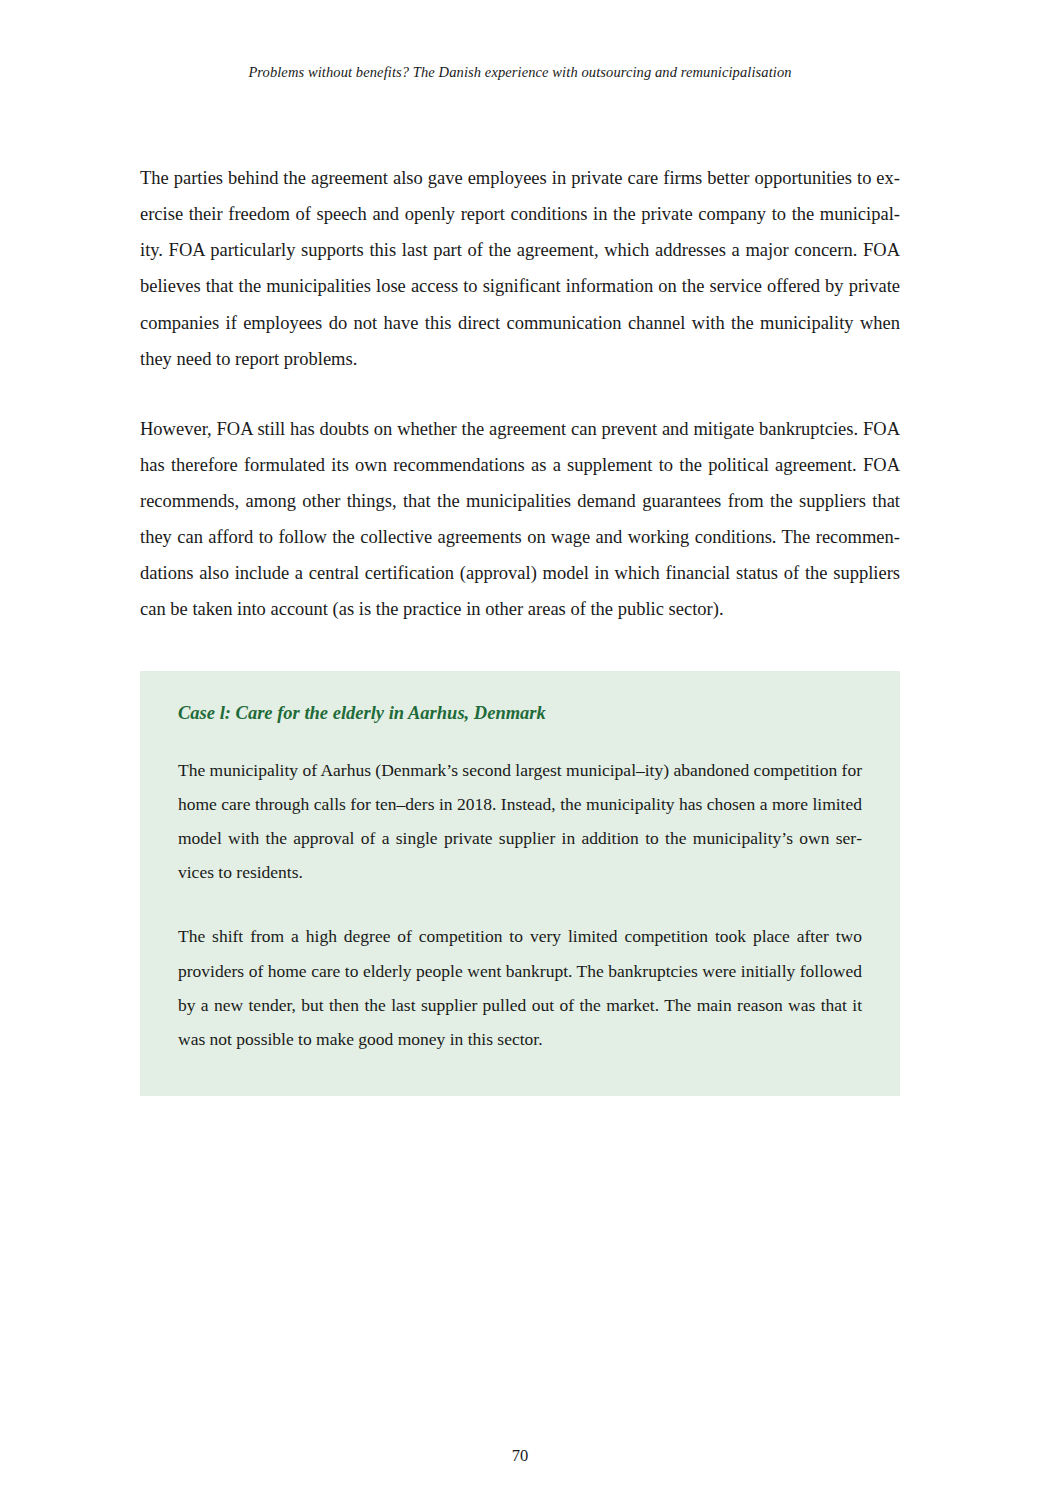Problems without benefits? The Danish experience with outsourcing and remunicipalisation
The parties behind the agreement also gave employees in private care firms better opportunities to exercise their freedom of speech and openly report conditions in the private company to the municipality. FOA particularly supports this last part of the agreement, which addresses a major concern. FOA believes that the municipalities lose access to significant information on the service offered by private companies if employees do not have this direct communication channel with the municipality when they need to report problems.
However, FOA still has doubts on whether the agreement can prevent and mitigate bankruptcies. FOA has therefore formulated its own recommendations as a supplement to the political agreement. FOA recommends, among other things, that the municipalities demand guarantees from the suppliers that they can afford to follow the collective agreements on wage and working conditions. The recommendations also include a central certification (approval) model in which financial status of the suppliers can be taken into account (as is the practice in other areas of the public sector).
Case l: Care for the elderly in Aarhus, Denmark
The municipality of Aarhus (Denmark’s second largest municipal–ity) abandoned competition for home care through calls for ten–ders in 2018. Instead, the municipality has chosen a more limited model with the approval of a single private supplier in addition to the municipality’s own services to residents.
The shift from a high degree of competition to very limited competition took place after two providers of home care to elderly people went bankrupt. The bankruptcies were initially followed by a new tender, but then the last supplier pulled out of the market. The main reason was that it was not possible to make good money in this sector.
70